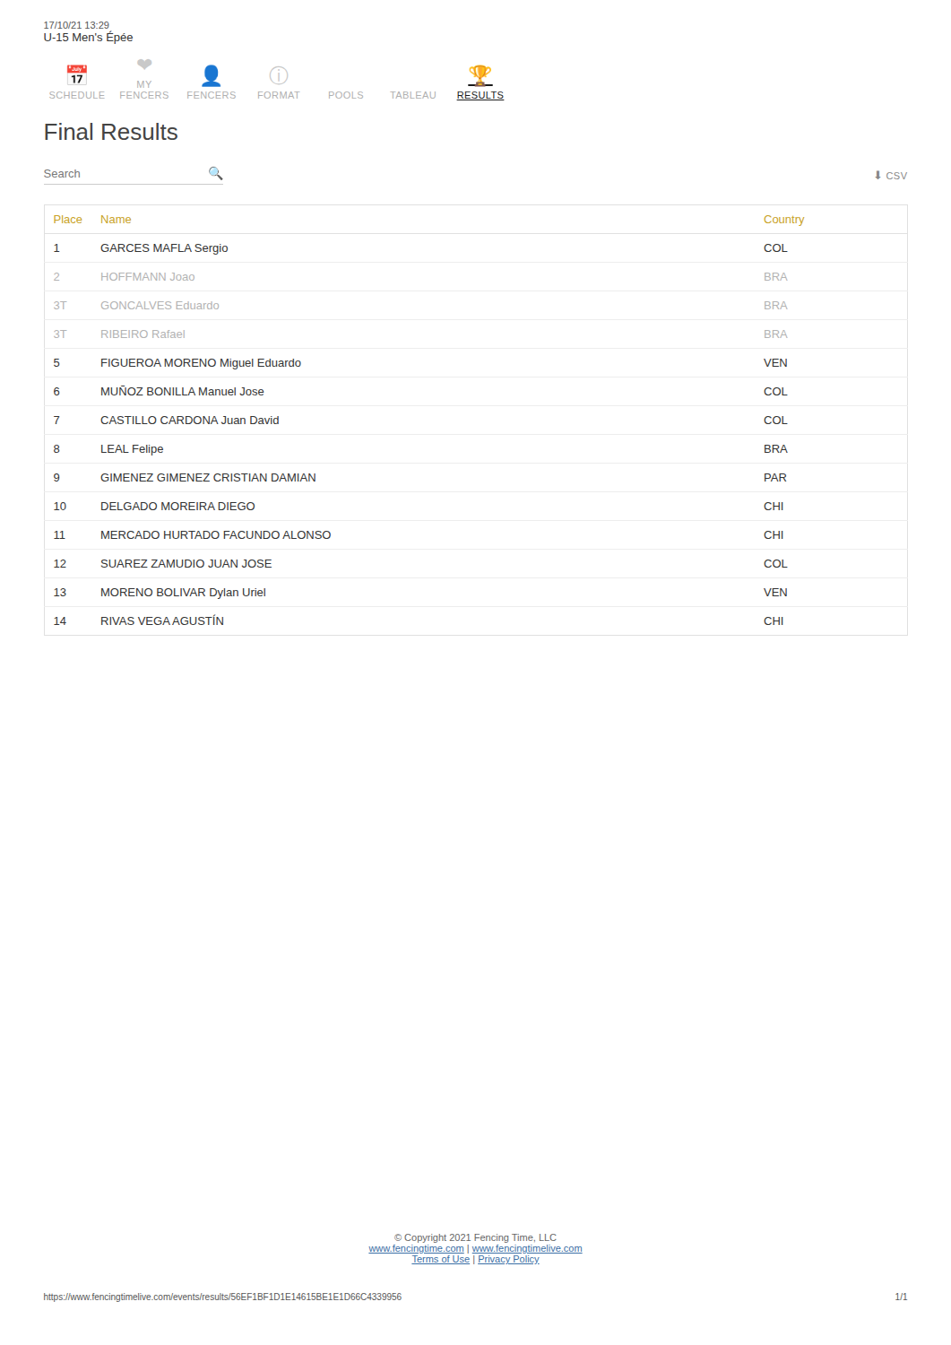17/10/21 13:29
U-15 Men's Épée
📅SCHEDULE ❤MY FENCERS 👤FENCERS ⓘFORMAT POOLS TABLEAU 🏆RESULTS
Final Results
Search 🔍
⬇CSV
| Place | Name | Country |
| --- | --- | --- |
| 1 | GARCES MAFLA Sergio | COL |
| 2 | HOFFMANN Joao | BRA |
| 3T | GONCALVES Eduardo | BRA |
| 3T | RIBEIRO Rafael | BRA |
| 5 | FIGUEROA MORENO Miguel Eduardo | VEN |
| 6 | MUÑOZ BONILLA Manuel Jose | COL |
| 7 | CASTILLO CARDONA Juan David | COL |
| 8 | LEAL Felipe | BRA |
| 9 | GIMENEZ GIMENEZ CRISTIAN DAMIAN | PAR |
| 10 | DELGADO MOREIRA DIEGO | CHI |
| 11 | MERCADO HURTADO FACUNDO ALONSO | CHI |
| 12 | SUAREZ ZAMUDIO JUAN JOSE | COL |
| 13 | MORENO BOLIVAR Dylan Uriel | VEN |
| 14 | RIVAS VEGA AGUSTÍN | CHI |
© Copyright 2021 Fencing Time, LLC
www.fencingtime.com | www.fencingtimelive.com
Terms of Use | Privacy Policy
https://www.fencingtimelive.com/events/results/56EF1BF1D1E14615BE1E1D66C4339956 1/1